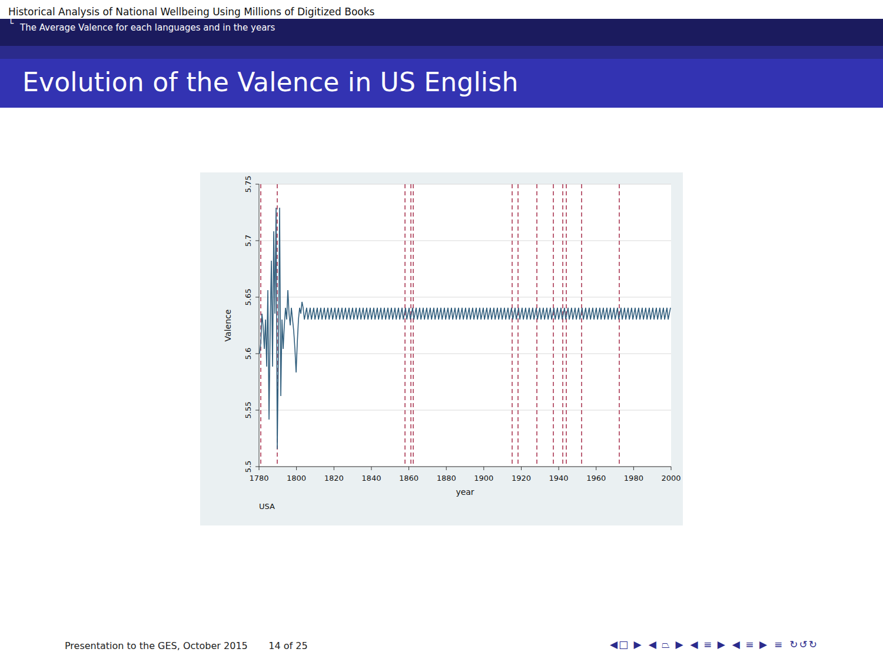Historical Analysis of National Wellbeing Using Millions of Digitized Books
└The Average Valence for each languages and in the years
Evolution of the Valence in US English
5.5 5.55 5.6 5.65 5.7 5.75 Valence 1780 1800 1820 1840 1860 1880 1900 1920 1940 1960 1980 2000 year USA
Presentation to the GES, October 2015 14 of 25
◀​□ ▶ ◀ ⏢ ▶ ◀ ≡ ▶ ◀ ≡ ▶ ≡ ↻↺↻